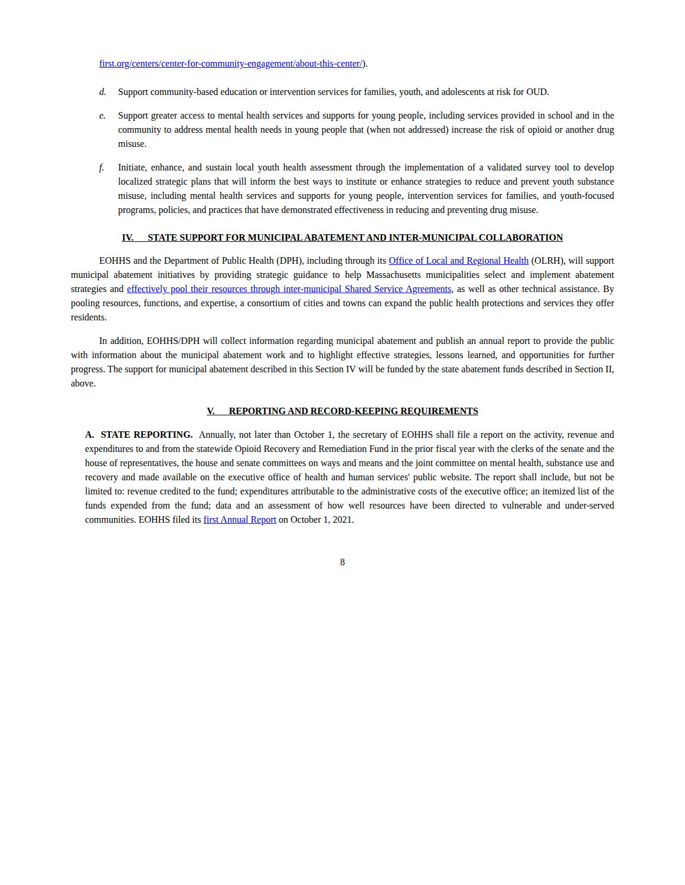first.org/centers/center-for-community-engagement/about-this-center/).
d.
Support community-based education or intervention services for families, youth, and adolescents at risk for OUD.
e.
Support greater access to mental health services and supports for young people, including services provided in school and in the community to address mental health needs in young people that (when not addressed) increase the risk of opioid or another drug misuse.
f.
Initiate, enhance, and sustain local youth health assessment through the implementation of a validated survey tool to develop localized strategic plans that will inform the best ways to institute or enhance strategies to reduce and prevent youth substance misuse, including mental health services and supports for young people, intervention services for families, and youth-focused programs, policies, and practices that have demonstrated effectiveness in reducing and preventing drug misuse.
IV. STATE SUPPORT FOR MUNICIPAL ABATEMENT AND INTER-MUNICIPAL COLLABORATION
EOHHS and the Department of Public Health (DPH), including through its Office of Local and Regional Health (OLRH), will support municipal abatement initiatives by providing strategic guidance to help Massachusetts municipalities select and implement abatement strategies and effectively pool their resources through inter-municipal Shared Service Agreements, as well as other technical assistance. By pooling resources, functions, and expertise, a consortium of cities and towns can expand the public health protections and services they offer residents.
In addition, EOHHS/DPH will collect information regarding municipal abatement and publish an annual report to provide the public with information about the municipal abatement work and to highlight effective strategies, lessons learned, and opportunities for further progress. The support for municipal abatement described in this Section IV will be funded by the state abatement funds described in Section II, above.
V. REPORTING AND RECORD-KEEPING REQUIREMENTS
A. STATE REPORTING. Annually, not later than October 1, the secretary of EOHHS shall file a report on the activity, revenue and expenditures to and from the statewide Opioid Recovery and Remediation Fund in the prior fiscal year with the clerks of the senate and the house of representatives, the house and senate committees on ways and means and the joint committee on mental health, substance use and recovery and made available on the executive office of health and human services' public website. The report shall include, but not be limited to: revenue credited to the fund; expenditures attributable to the administrative costs of the executive office; an itemized list of the funds expended from the fund; data and an assessment of how well resources have been directed to vulnerable and under-served communities. EOHHS filed its first Annual Report on October 1, 2021.
8